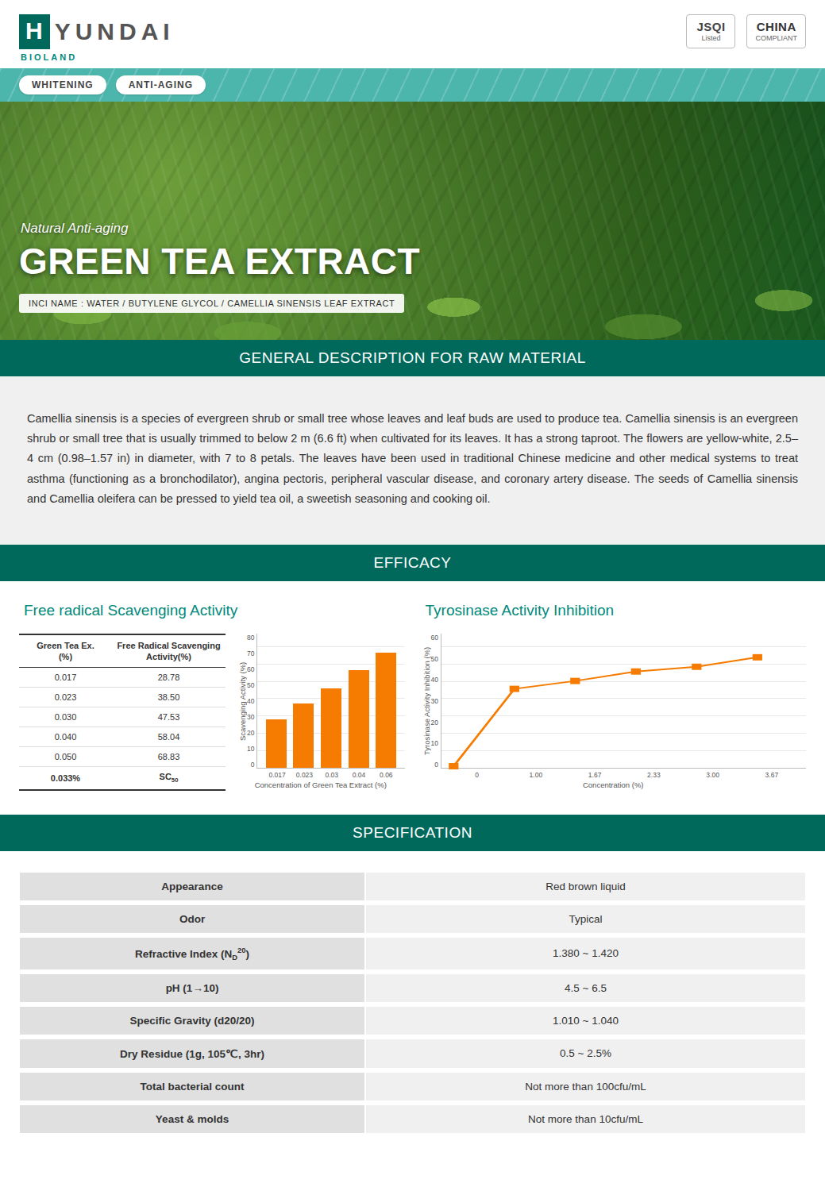H YUNDAI
BIOLAND
JSQI Listed
CHINA COMPLIANT
WHITENING ANTI-AGING
Natural Anti-aging
GREEN TEA EXTRACT
INCI NAME : WATER / BUTYLENE GLYCOL / CAMELLIA SINENSIS LEAF EXTRACT
GENERAL DESCRIPTION FOR RAW MATERIAL
Camellia sinensis is a species of evergreen shrub or small tree whose leaves and leaf buds are used to produce tea. Camellia sinensis is an evergreen shrub or small tree that is usually trimmed to below 2 m (6.6 ft) when cultivated for its leaves. It has a strong taproot. The flowers are yellow-white, 2.5–4 cm (0.98–1.57 in) in diameter, with 7 to 8 petals. The leaves have been used in traditional Chinese medicine and other medical systems to treat asthma (functioning as a bronchodilator), angina pectoris, peripheral vascular disease, and coronary artery disease. The seeds of Camellia sinensis and Camellia oleifera can be pressed to yield tea oil, a sweetish seasoning and cooking oil.
EFFICACY
Free radical Scavenging Activity
| Green Tea Ex. (%) | Free Radical Scavenging Activity(%) |
| --- | --- |
| 0.017 | 28.78 |
| 0.023 | 38.50 |
| 0.030 | 47.53 |
| 0.040 | 58.04 |
| 0.050 | 68.83 |
| 0.033% | SC 50 |
Scavenging Activity (%)
80706050 403020100
0.0170.0230.030.040.06
Concentration of Green Tea Extract (%)
Tyrosinase Activity Inhibition
Tyrosinase Activity Inhibition (%)
605040 3020100
01.001.672.333.003.67
Concentration (%)
SPECIFICATION
| Appearance | Red brown liquid |
| Odor | Typical |
| Refractive Index (N D 20 ) | 1.380 ~ 1.420 |
| pH (1→10) | 4.5 ~ 6.5 |
| Specific Gravity (d20/20) | 1.010 ~ 1.040 |
| Dry Residue (1g, 105℃, 3hr) | 0.5 ~ 2.5% |
| Total bacterial count | Not more than 100cfu/mL |
| Yeast & molds | Not more than 10cfu/mL |